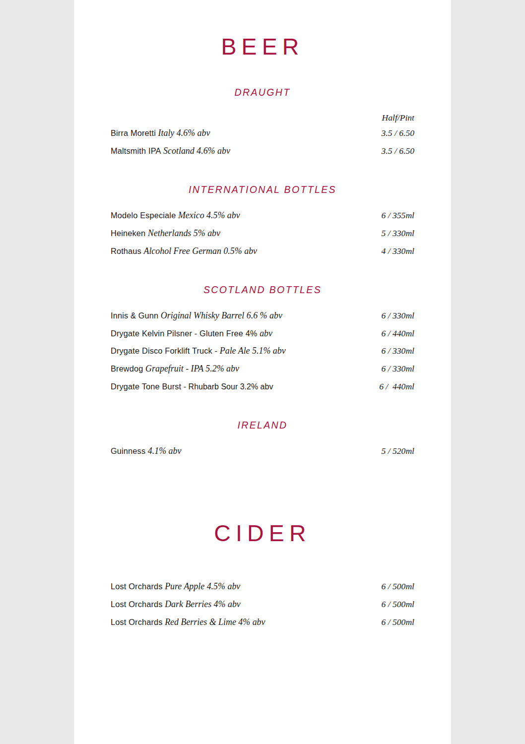Beer
Draught
| | Half/Pint |
| Birra Moretti Italy 4.6% abv | 3.5 / 6.50 |
| Maltsmith IPA Scotland 4.6% abv | 3.5 / 6.50 |
International Bottles
| Modelo Especiale Mexico 4.5% abv | 6 / 355ml |
| Heineken Netherlands 5% abv | 5 / 330ml |
| Rothaus Alcohol Free German 0.5% abv | 4 / 330ml |
Scotland Bottles
| Innis & Gunn Original Whisky Barrel 6.6 % abv | 6 / 330ml |
| Drygate Kelvin Pilsner - Gluten Free 4% abv | 6 / 440ml |
| Drygate Disco Forklift Truck - Pale Ale 5.1% abv | 6 / 330ml |
| Brewdog Grapefruit - IPA 5.2% abv | 6 / 330ml |
| Drygate Tone Burst - Rhubarb Sour 3.2% abv | 6 / 440ml |
Ireland
| Guinness 4.1% abv | 5 / 520ml |
Cider
| Lost Orchards Pure Apple 4.5% abv | 6 / 500ml |
| Lost Orchards Dark Berries 4% abv | 6 / 500ml |
| Lost Orchards Red Berries & Lime 4% abv | 6 / 500ml |